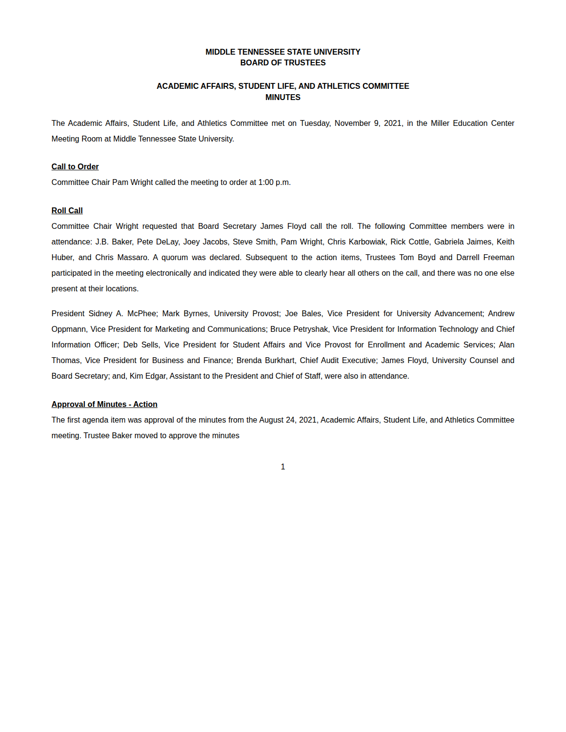MIDDLE TENNESSEE STATE UNIVERSITY
BOARD OF TRUSTEES
ACADEMIC AFFAIRS, STUDENT LIFE, AND ATHLETICS COMMITTEE
MINUTES
The Academic Affairs, Student Life, and Athletics Committee met on Tuesday, November 9, 2021, in the Miller Education Center Meeting Room at Middle Tennessee State University.
Call to Order
Committee Chair Pam Wright called the meeting to order at 1:00 p.m.
Roll Call
Committee Chair Wright requested that Board Secretary James Floyd call the roll. The following Committee members were in attendance: J.B. Baker, Pete DeLay, Joey Jacobs, Steve Smith, Pam Wright, Chris Karbowiak, Rick Cottle, Gabriela Jaimes, Keith Huber, and Chris Massaro. A quorum was declared. Subsequent to the action items, Trustees Tom Boyd and Darrell Freeman participated in the meeting electronically and indicated they were able to clearly hear all others on the call, and there was no one else present at their locations.
President Sidney A. McPhee; Mark Byrnes, University Provost; Joe Bales, Vice President for University Advancement; Andrew Oppmann, Vice President for Marketing and Communications; Bruce Petryshak, Vice President for Information Technology and Chief Information Officer; Deb Sells, Vice President for Student Affairs and Vice Provost for Enrollment and Academic Services; Alan Thomas, Vice President for Business and Finance; Brenda Burkhart, Chief Audit Executive; James Floyd, University Counsel and Board Secretary; and, Kim Edgar, Assistant to the President and Chief of Staff, were also in attendance.
Approval of Minutes - Action
The first agenda item was approval of the minutes from the August 24, 2021, Academic Affairs, Student Life, and Athletics Committee meeting. Trustee Baker moved to approve the minutes
1